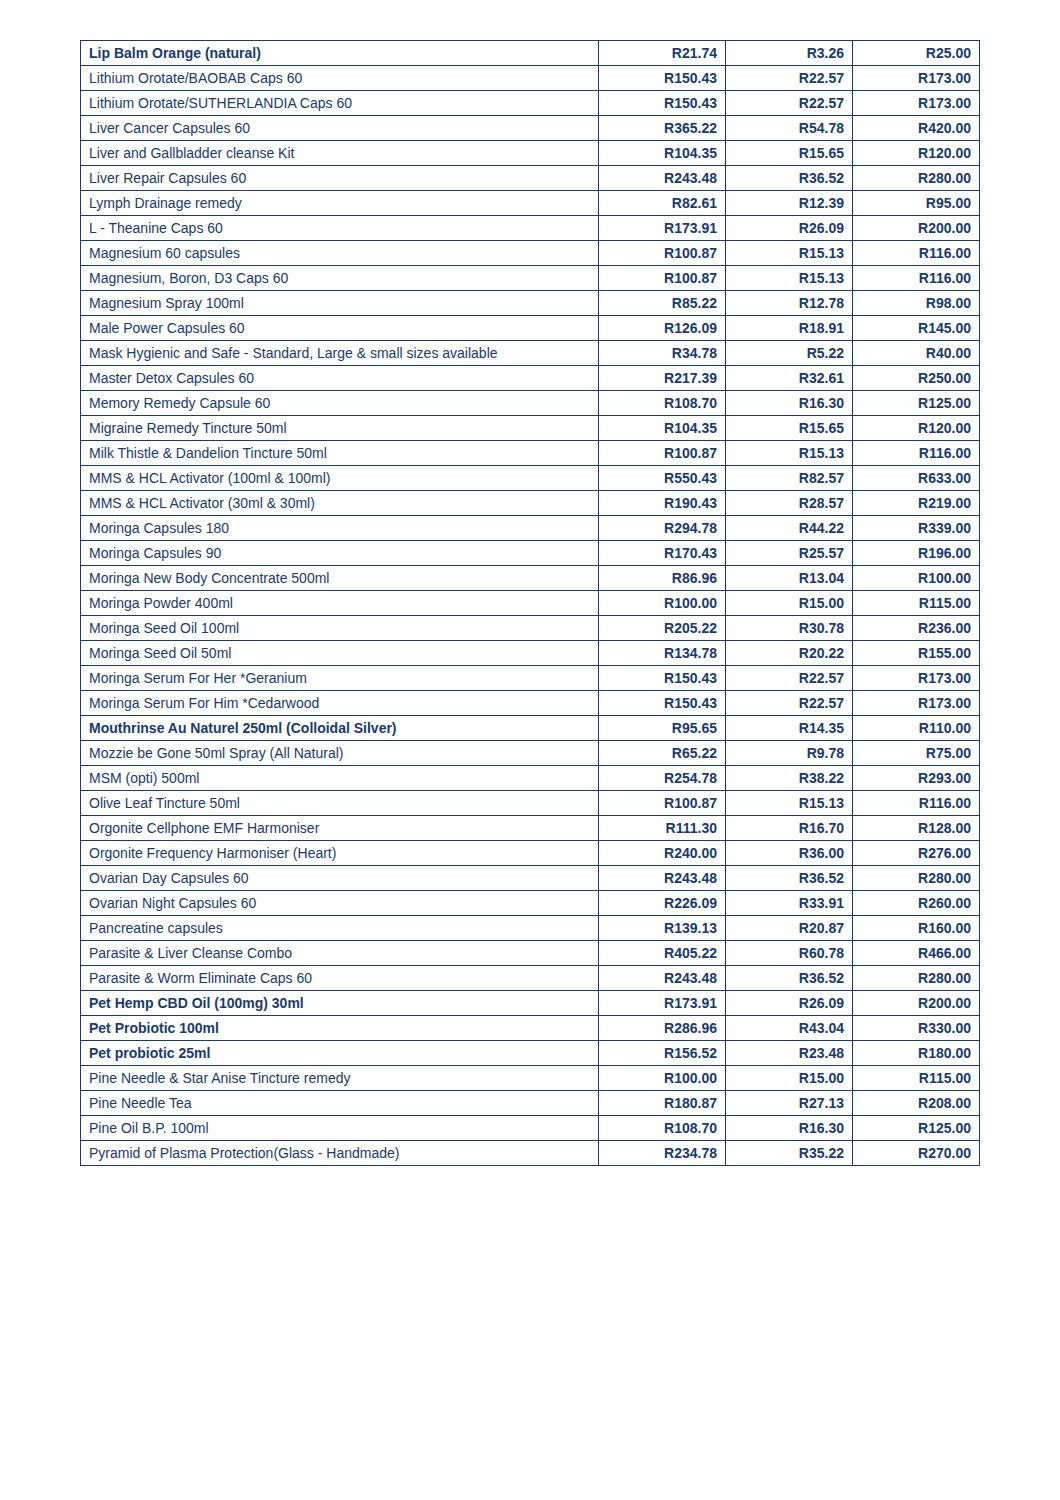| Lip Balm Orange (natural) | R21.74 | R3.26 | R25.00 |
| Lithium Orotate/BAOBAB Caps 60 | R150.43 | R22.57 | R173.00 |
| Lithium Orotate/SUTHERLANDIA Caps 60 | R150.43 | R22.57 | R173.00 |
| Liver Cancer Capsules 60 | R365.22 | R54.78 | R420.00 |
| Liver and Gallbladder cleanse Kit | R104.35 | R15.65 | R120.00 |
| Liver Repair Capsules 60 | R243.48 | R36.52 | R280.00 |
| Lymph Drainage remedy | R82.61 | R12.39 | R95.00 |
| L - Theanine Caps 60 | R173.91 | R26.09 | R200.00 |
| Magnesium 60 capsules | R100.87 | R15.13 | R116.00 |
| Magnesium, Boron, D3 Caps 60 | R100.87 | R15.13 | R116.00 |
| Magnesium Spray 100ml | R85.22 | R12.78 | R98.00 |
| Male Power Capsules 60 | R126.09 | R18.91 | R145.00 |
| Mask Hygienic and Safe - Standard, Large & small sizes available | R34.78 | R5.22 | R40.00 |
| Master Detox Capsules 60 | R217.39 | R32.61 | R250.00 |
| Memory Remedy Capsule 60 | R108.70 | R16.30 | R125.00 |
| Migraine Remedy Tincture 50ml | R104.35 | R15.65 | R120.00 |
| Milk Thistle & Dandelion Tincture 50ml | R100.87 | R15.13 | R116.00 |
| MMS & HCL Activator (100ml & 100ml) | R550.43 | R82.57 | R633.00 |
| MMS & HCL Activator (30ml & 30ml) | R190.43 | R28.57 | R219.00 |
| Moringa Capsules 180 | R294.78 | R44.22 | R339.00 |
| Moringa Capsules 90 | R170.43 | R25.57 | R196.00 |
| Moringa New Body Concentrate 500ml | R86.96 | R13.04 | R100.00 |
| Moringa Powder 400ml | R100.00 | R15.00 | R115.00 |
| Moringa Seed Oil 100ml | R205.22 | R30.78 | R236.00 |
| Moringa Seed Oil 50ml | R134.78 | R20.22 | R155.00 |
| Moringa Serum For Her *Geranium | R150.43 | R22.57 | R173.00 |
| Moringa Serum For Him *Cedarwood | R150.43 | R22.57 | R173.00 |
| Mouthrinse Au Naturel 250ml (Colloidal Silver) | R95.65 | R14.35 | R110.00 |
| Mozzie be Gone 50ml Spray (All Natural) | R65.22 | R9.78 | R75.00 |
| MSM (opti) 500ml | R254.78 | R38.22 | R293.00 |
| Olive Leaf Tincture 50ml | R100.87 | R15.13 | R116.00 |
| Orgonite Cellphone EMF Harmoniser | R111.30 | R16.70 | R128.00 |
| Orgonite Frequency Harmoniser (Heart) | R240.00 | R36.00 | R276.00 |
| Ovarian Day Capsules 60 | R243.48 | R36.52 | R280.00 |
| Ovarian Night Capsules 60 | R226.09 | R33.91 | R260.00 |
| Pancreatine capsules | R139.13 | R20.87 | R160.00 |
| Parasite & Liver Cleanse Combo | R405.22 | R60.78 | R466.00 |
| Parasite & Worm Eliminate Caps 60 | R243.48 | R36.52 | R280.00 |
| Pet Hemp CBD Oil (100mg) 30ml | R173.91 | R26.09 | R200.00 |
| Pet Probiotic 100ml | R286.96 | R43.04 | R330.00 |
| Pet probiotic 25ml | R156.52 | R23.48 | R180.00 |
| Pine Needle & Star Anise Tincture remedy | R100.00 | R15.00 | R115.00 |
| Pine Needle Tea | R180.87 | R27.13 | R208.00 |
| Pine Oil B.P. 100ml | R108.70 | R16.30 | R125.00 |
| Pyramid of Plasma Protection(Glass - Handmade) | R234.78 | R35.22 | R270.00 |